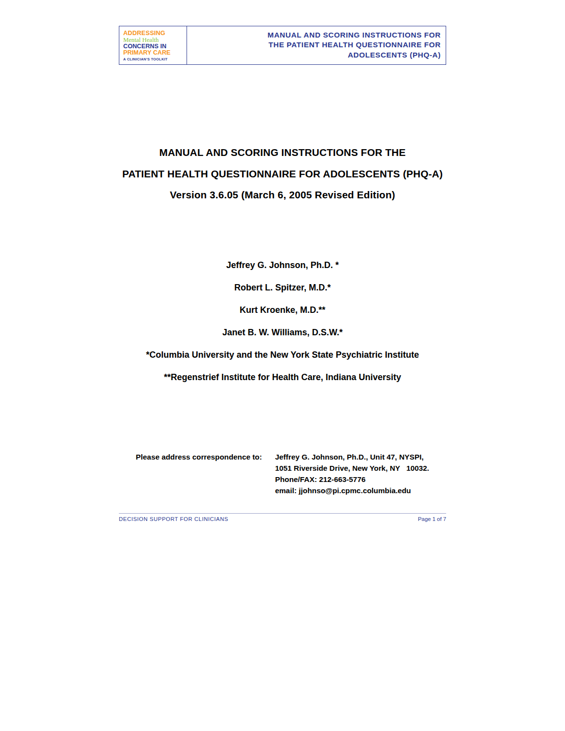ADDRESSING Mental Health CONCERNS IN PRIMARY CARE A CLINICIAN'S TOOLKIT
Manual and Scoring Instructions for
the Patient Health Questionnaire for
Adolescents (PHQ-A)
MANUAL AND SCORING INSTRUCTIONS FOR THE
PATIENT HEALTH QUESTIONNAIRE FOR ADOLESCENTS (PHQ-A)
Version 3.6.05 (March 6, 2005 Revised Edition)
Jeffrey G. Johnson, Ph.D. *
Robert L. Spitzer, M.D.*
Kurt Kroenke, M.D.**
Janet B. W. Williams, D.S.W.*
*Columbia University and the New York State Psychiatric Institute
**Regenstrief Institute for Health Care, Indiana University
Please address correspondence to:
Jeffrey G. Johnson, Ph.D., Unit 47, NYSPI,
1051 Riverside Drive, New York, NY 10032.
Phone/FAX: 212-663-5776
email: jjohnso@pi.cpmc.columbia.edu
DECISION SUPPORT FOR CLINICIANS
Page 1 of 7